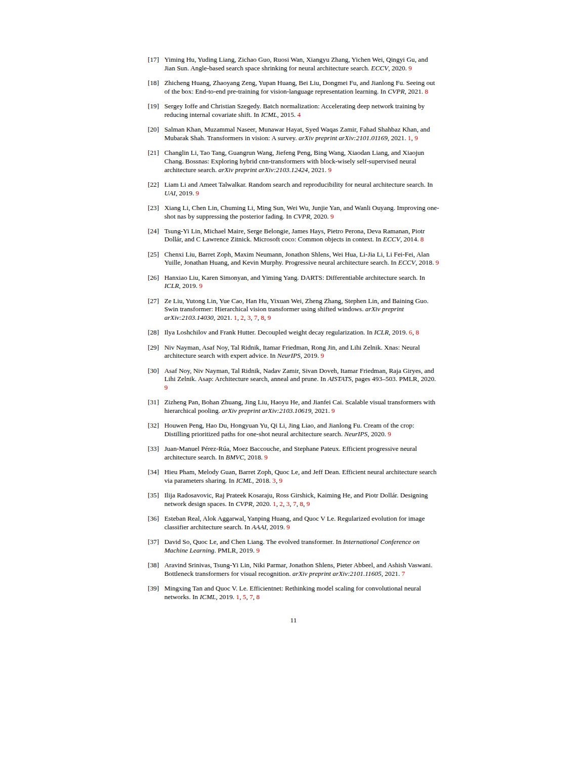[17] Yiming Hu, Yuding Liang, Zichao Guo, Ruosi Wan, Xiangyu Zhang, Yichen Wei, Qingyi Gu, and Jian Sun. Angle-based search space shrinking for neural architecture search. ECCV, 2020. 9
[18] Zhicheng Huang, Zhaoyang Zeng, Yupan Huang, Bei Liu, Dongmei Fu, and Jianlong Fu. Seeing out of the box: End-to-end pre-training for vision-language representation learning. In CVPR, 2021. 8
[19] Sergey Ioffe and Christian Szegedy. Batch normalization: Accelerating deep network training by reducing internal covariate shift. In ICML, 2015. 4
[20] Salman Khan, Muzammal Naseer, Munawar Hayat, Syed Waqas Zamir, Fahad Shahbaz Khan, and Mubarak Shah. Transformers in vision: A survey. arXiv preprint arXiv:2101.01169, 2021. 1, 9
[21] Changlin Li, Tao Tang, Guangrun Wang, Jiefeng Peng, Bing Wang, Xiaodan Liang, and Xiaojun Chang. Bossnas: Exploring hybrid cnn-transformers with block-wisely self-supervised neural architecture search. arXiv preprint arXiv:2103.12424, 2021. 9
[22] Liam Li and Ameet Talwalkar. Random search and reproducibility for neural architecture search. In UAI, 2019. 9
[23] Xiang Li, Chen Lin, Chuming Li, Ming Sun, Wei Wu, Junjie Yan, and Wanli Ouyang. Improving one-shot nas by suppressing the posterior fading. In CVPR, 2020. 9
[24] Tsung-Yi Lin, Michael Maire, Serge Belongie, James Hays, Pietro Perona, Deva Ramanan, Piotr Dollár, and C Lawrence Zitnick. Microsoft coco: Common objects in context. In ECCV, 2014. 8
[25] Chenxi Liu, Barret Zoph, Maxim Neumann, Jonathon Shlens, Wei Hua, Li-Jia Li, Li Fei-Fei, Alan Yuille, Jonathan Huang, and Kevin Murphy. Progressive neural architecture search. In ECCV, 2018. 9
[26] Hanxiao Liu, Karen Simonyan, and Yiming Yang. DARTS: Differentiable architecture search. In ICLR, 2019. 9
[27] Ze Liu, Yutong Lin, Yue Cao, Han Hu, Yixuan Wei, Zheng Zhang, Stephen Lin, and Baining Guo. Swin transformer: Hierarchical vision transformer using shifted windows. arXiv preprint arXiv:2103.14030, 2021. 1, 2, 3, 7, 8, 9
[28] Ilya Loshchilov and Frank Hutter. Decoupled weight decay regularization. In ICLR, 2019. 6, 8
[29] Niv Nayman, Asaf Noy, Tal Ridnik, Itamar Friedman, Rong Jin, and Lihi Zelnik. Xnas: Neural architecture search with expert advice. In NeurIPS, 2019. 9
[30] Asaf Noy, Niv Nayman, Tal Ridnik, Nadav Zamir, Sivan Doveh, Itamar Friedman, Raja Giryes, and Lihi Zelnik. Asap: Architecture search, anneal and prune. In AISTATS, pages 493–503. PMLR, 2020. 9
[31] Zizheng Pan, Bohan Zhuang, Jing Liu, Haoyu He, and Jianfei Cai. Scalable visual transformers with hierarchical pooling. arXiv preprint arXiv:2103.10619, 2021. 9
[32] Houwen Peng, Hao Du, Hongyuan Yu, Qi Li, Jing Liao, and Jianlong Fu. Cream of the crop: Distilling prioritized paths for one-shot neural architecture search. NeurIPS, 2020. 9
[33] Juan-Manuel Pérez-Rúa, Moez Baccouche, and Stephane Pateux. Efficient progressive neural architecture search. In BMVC, 2018. 9
[34] Hieu Pham, Melody Guan, Barret Zoph, Quoc Le, and Jeff Dean. Efficient neural architecture search via parameters sharing. In ICML, 2018. 3, 9
[35] Ilija Radosavovic, Raj Prateek Kosaraju, Ross Girshick, Kaiming He, and Piotr Dollár. Designing network design spaces. In CVPR, 2020. 1, 2, 3, 7, 8, 9
[36] Esteban Real, Alok Aggarwal, Yanping Huang, and Quoc V Le. Regularized evolution for image classifier architecture search. In AAAI, 2019. 9
[37] David So, Quoc Le, and Chen Liang. The evolved transformer. In International Conference on Machine Learning. PMLR, 2019. 9
[38] Aravind Srinivas, Tsung-Yi Lin, Niki Parmar, Jonathon Shlens, Pieter Abbeel, and Ashish Vaswani. Bottleneck transformers for visual recognition. arXiv preprint arXiv:2101.11605, 2021. 7
[39] Mingxing Tan and Quoc V. Le. Efficientnet: Rethinking model scaling for convolutional neural networks. In ICML, 2019. 1, 5, 7, 8
11